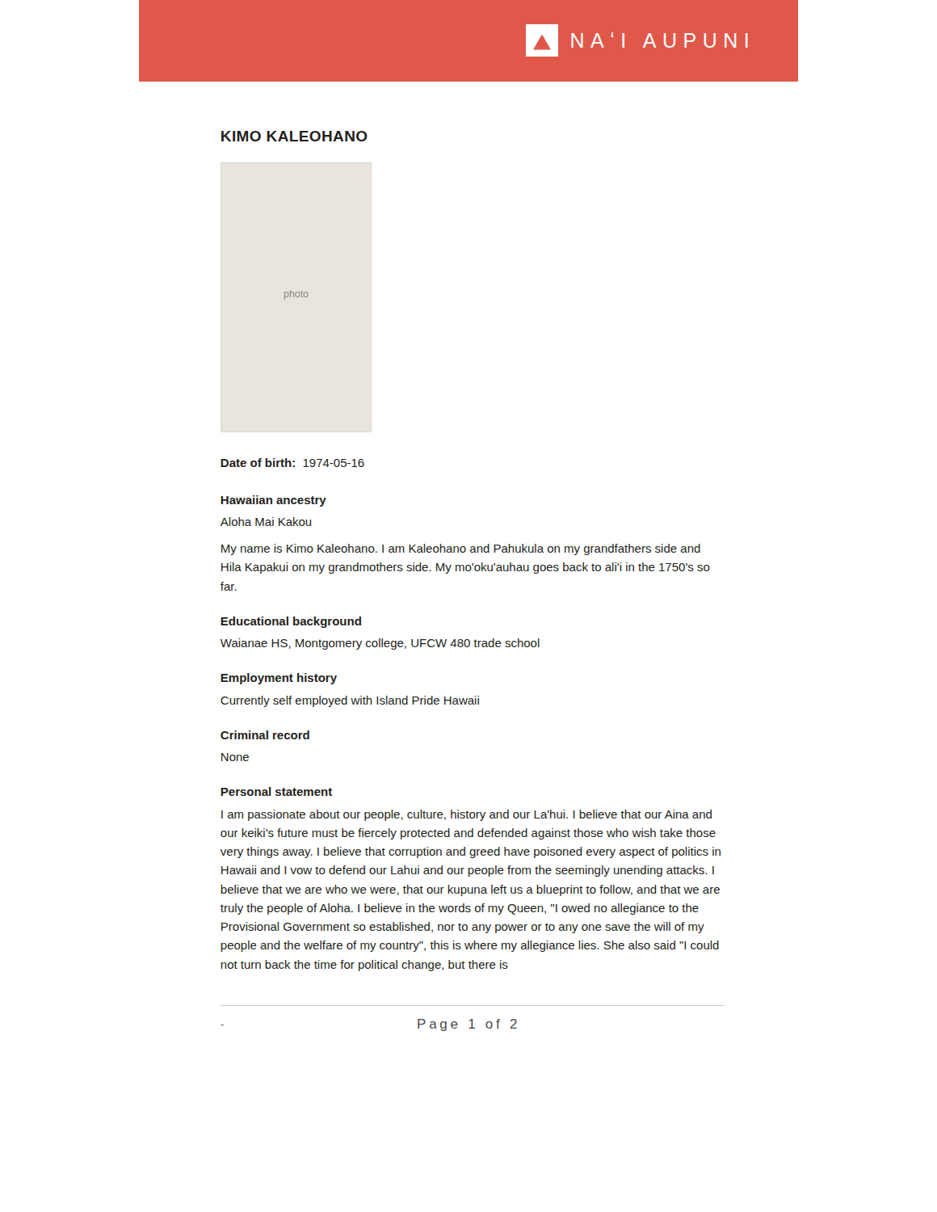NAʻI AUPUNI
Kimo Kaleohano
Date of birth: 1974-05-16
Hawaiian ancestry
Aloha Mai Kakou
My name is Kimo Kaleohano. I am Kaleohano and Pahukula on my grandfathers side and Hila Kapakui on my grandmothers side. My mo'oku'auhau goes back to ali'i in the 1750's so far.
Educational background
Waianae HS, Montgomery college, UFCW 480 trade school
Employment history
Currently self employed with Island Pride Hawaii
Criminal record
None
Personal statement
I am passionate about our people, culture, history and our La'hui. I believe that our Aina and our keiki's future must be fiercely protected and defended against those who wish take those very things away. I believe that corruption and greed have poisoned every aspect of politics in Hawaii and I vow to defend our Lahui and our people from the seemingly unending attacks. I believe that we are who we were, that our kupuna left us a blueprint to follow, and that we are truly the people of Aloha. I believe in the words of my Queen, "I owed no allegiance to the Provisional Government so established, nor to any power or to any one save the will of my people and the welfare of my country", this is where my allegiance lies. She also said "I could not turn back the time for political change, but there is
- Page 1 of 2